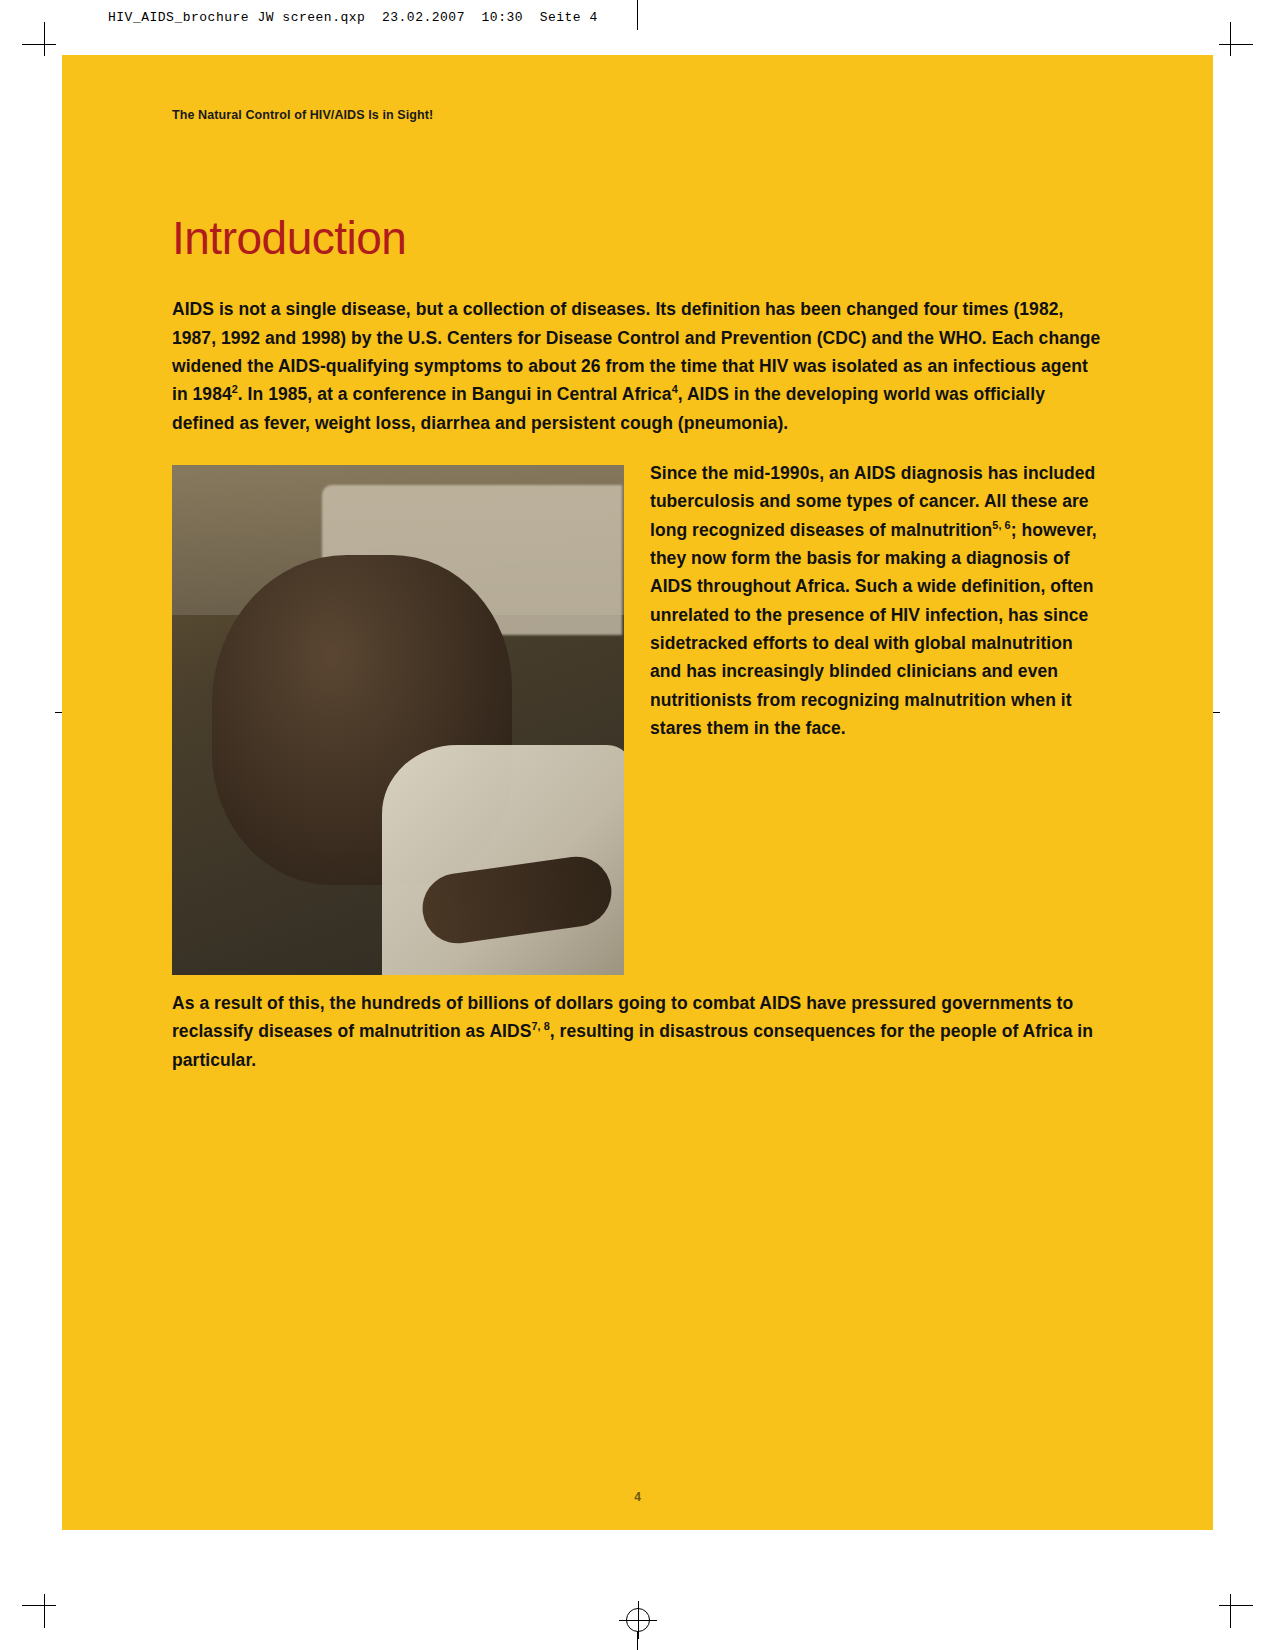HIV_AIDS_brochure JW screen.qxp 23.02.2007 10:30 Seite 4
The Natural Control of HIV/AIDS Is in Sight!
Introduction
AIDS is not a single disease, but a collection of diseases. Its definition has been changed four times (1982, 1987, 1992 and 1998) by the U.S. Centers for Disease Control and Prevention (CDC) and the WHO. Each change widened the AIDS-qualifying symptoms to about 26 from the time that HIV was isolated as an infectious agent in 19842. In 1985, at a conference in Bangui in Central Africa4, AIDS in the developing world was officially defined as fever, weight loss, diarrhea and persistent cough (pneumonia).
Since the mid-1990s, an AIDS diagnosis has included tuberculosis and some types of cancer. All these are long recognized diseases of malnutrition5, 6; however, they now form the basis for making a diagnosis of AIDS throughout Africa. Such a wide definition, often unrelated to the presence of HIV infection, has since sidetracked efforts to deal with global malnutrition and has increasingly blinded clinicians and even nutritionists from recognizing malnutrition when it stares them in the face.
As a result of this, the hundreds of billions of dollars going to combat AIDS have pressured governments to reclassify diseases of malnutrition as AIDS7, 8, resulting in disastrous consequences for the people of Africa in particular.
4